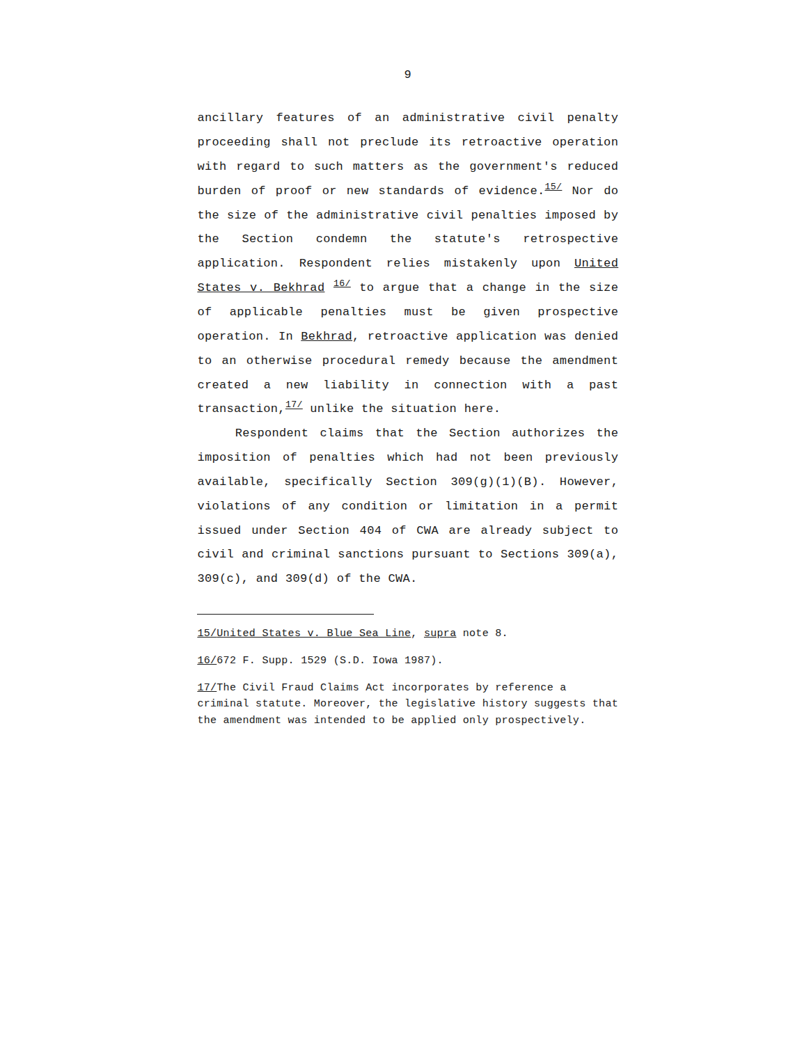9
ancillary features of an administrative civil penalty proceeding shall not preclude its retroactive operation with regard to such matters as the government's reduced burden of proof or new standards of evidence.15/ Nor do the size of the administrative civil penalties imposed by the Section condemn the statute's retrospective application. Respondent relies mistakenly upon United States v. Bekhrad 16/ to argue that a change in the size of applicable penalties must be given prospective operation. In Bekhrad, retroactive application was denied to an otherwise procedural remedy because the amendment created a new liability in connection with a past transaction,17/ unlike the situation here.
Respondent claims that the Section authorizes the imposition of penalties which had not been previously available, specifically Section 309(g)(1)(B). However, violations of any condition or limitation in a permit issued under Section 404 of CWA are already subject to civil and criminal sanctions pursuant to Sections 309(a), 309(c), and 309(d) of the CWA.
15/United States v. Blue Sea Line, supra note 8.
16/672 F. Supp. 1529 (S.D. Iowa 1987).
17/The Civil Fraud Claims Act incorporates by reference a criminal statute. Moreover, the legislative history suggests that the amendment was intended to be applied only prospectively.